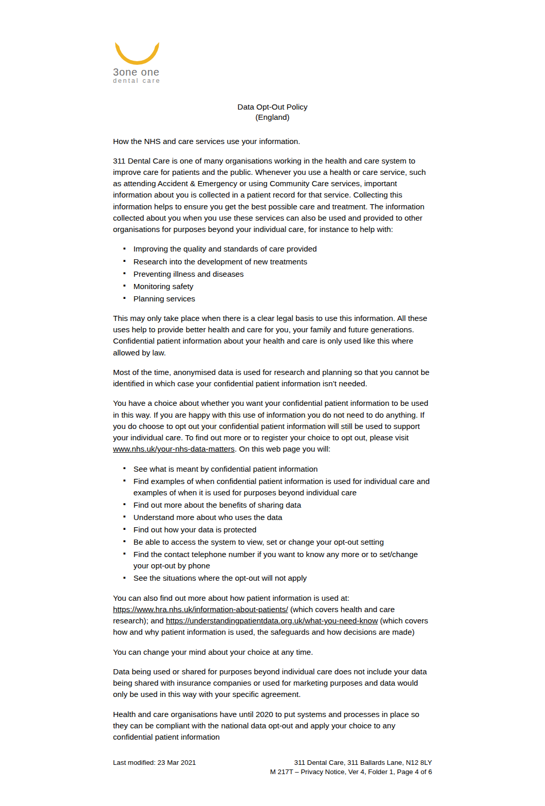3one one
3one one
dental care
Data Opt-Out Policy (England)
How the NHS and care services use your information.
311 Dental Care is one of many organisations working in the health and care system to improve care for patients and the public. Whenever you use a health or care service, such as attending Accident & Emergency or using Community Care services, important information about you is collected in a patient record for that service. Collecting this information helps to ensure you get the best possible care and treatment. The information collected about you when you use these services can also be used and provided to other organisations for purposes beyond your individual care, for instance to help with:
Improving the quality and standards of care provided
Research into the development of new treatments
Preventing illness and diseases
Monitoring safety
Planning services
This may only take place when there is a clear legal basis to use this information. All these uses help to provide better health and care for you, your family and future generations. Confidential patient information about your health and care is only used like this where allowed by law.
Most of the time, anonymised data is used for research and planning so that you cannot be identified in which case your confidential patient information isn’t needed.
You have a choice about whether you want your confidential patient information to be used in this way. If you are happy with this use of information you do not need to do anything. If you do choose to opt out your confidential patient information will still be used to support your individual care. To find out more or to register your choice to opt out, please visit www.nhs.uk/your-nhs-data-matters. On this web page you will:
See what is meant by confidential patient information
Find examples of when confidential patient information is used for individual care and examples of when it is used for purposes beyond individual care
Find out more about the benefits of sharing data
Understand more about who uses the data
Find out how your data is protected
Be able to access the system to view, set or change your opt-out setting
Find the contact telephone number if you want to know any more or to set/change your opt-out by phone
See the situations where the opt-out will not apply
You can also find out more about how patient information is used at:
https://www.hra.nhs.uk/information-about-patients/ (which covers health and care research); and https://understandingpatientdata.org.uk/what-you-need-know (which covers how and why patient information is used, the safeguards and how decisions are made)
You can change your mind about your choice at any time.
Data being used or shared for purposes beyond individual care does not include your data being shared with insurance companies or used for marketing purposes and data would only be used in this way with your specific agreement.
Health and care organisations have until 2020 to put systems and processes in place so they can be compliant with the national data opt-out and apply your choice to any confidential patient information
Last modified: 23 Mar 2021
311 Dental Care, 311 Ballards Lane, N12 8LY
M 217T – Privacy Notice, Ver 4, Folder 1, Page 4 of 6